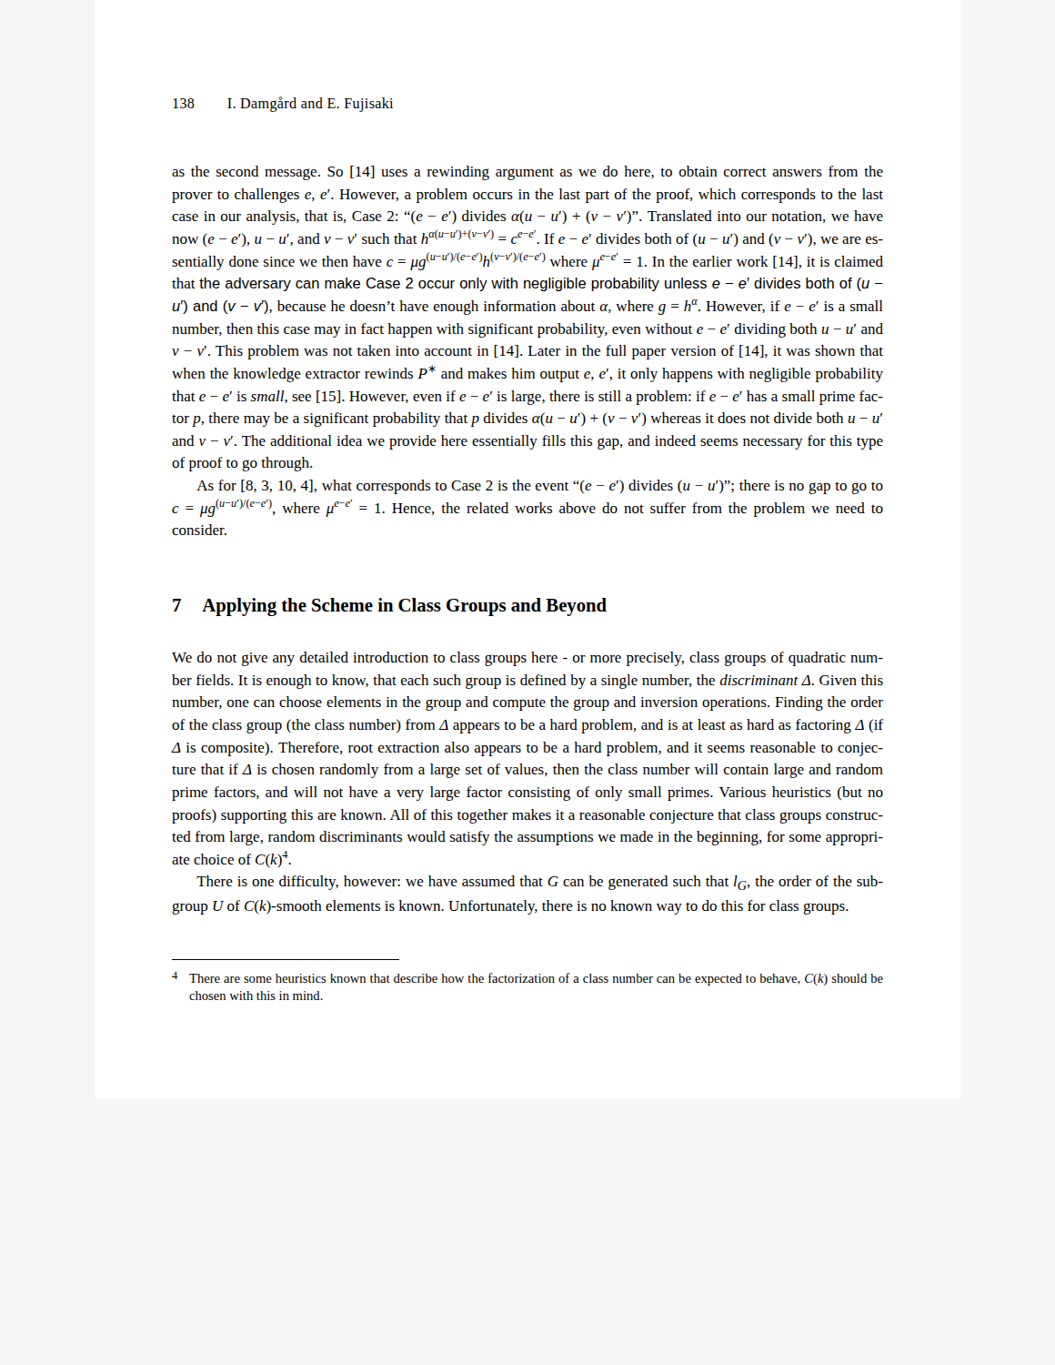138 I. Damgård and E. Fujisaki
as the second message. So [14] uses a rewinding argument as we do here, to obtain correct answers from the prover to challenges e, e′. However, a problem occurs in the last part of the proof, which corresponds to the last case in our analysis, that is, Case 2: “(e − e′) divides α(u − u′) + (v − v′)”. Translated into our notation, we have now (e − e′), u − u′, and v − v′ such that hα(u−u′)+(v−v′) = ce−e′. If e − e′ divides both of (u − u′) and (v − v′), we are essentially done since we then have c = μg(u−u′)/(e−e′)h(v−v′)/(e−e′) where μe−e′ = 1. In the earlier work [14], it is claimed that the adversary can make Case 2 occur only with negligible probability unless e − e′ divides both of (u − u′) and (v − v′), because he doesn’t have enough information about α, where g = hα. However, if e − e′ is a small number, then this case may in fact happen with significant probability, even without e − e′ dividing both u − u′ and v − v′. This problem was not taken into account in [14]. Later in the full paper version of [14], it was shown that when the knowledge extractor rewinds P∗ and makes him output e, e′, it only happens with negligible probability that e − e′ is small, see [15]. However, even if e − e′ is large, there is still a problem: if e − e′ has a small prime factor p, there may be a significant probability that p divides α(u − u′) + (v − v′) whereas it does not divide both u − u′ and v − v′. The additional idea we provide here essentially fills this gap, and indeed seems necessary for this type of proof to go through.
As for [8, 3, 10, 4], what corresponds to Case 2 is the event “(e − e′) divides (u − u′)”; there is no gap to go to c = μg(u−u′)/(e−e′), where μe−e′ = 1. Hence, the related works above do not suffer from the problem we need to consider.
7 Applying the Scheme in Class Groups and Beyond
We do not give any detailed introduction to class groups here - or more precisely, class groups of quadratic number fields. It is enough to know, that each such group is defined by a single number, the discriminant Δ. Given this number, one can choose elements in the group and compute the group and inversion operations. Finding the order of the class group (the class number) from Δ appears to be a hard problem, and is at least as hard as factoring Δ (if Δ is composite). Therefore, root extraction also appears to be a hard problem, and it seems reasonable to conjecture that if Δ is chosen randomly from a large set of values, then the class number will contain large and random prime factors, and will not have a very large factor consisting of only small primes. Various heuristics (but no proofs) supporting this are known. All of this together makes it a reasonable conjecture that class groups constructed from large, random discriminants would satisfy the assumptions we made in the beginning, for some appropriate choice of C(k)4.
There is one difficulty, however: we have assumed that G can be generated such that lG, the order of the subgroup U of C(k)-smooth elements is known. Unfortunately, there is no known way to do this for class groups.
4 There are some heuristics known that describe how the factorization of a class number can be expected to behave, C(k) should be chosen with this in mind.